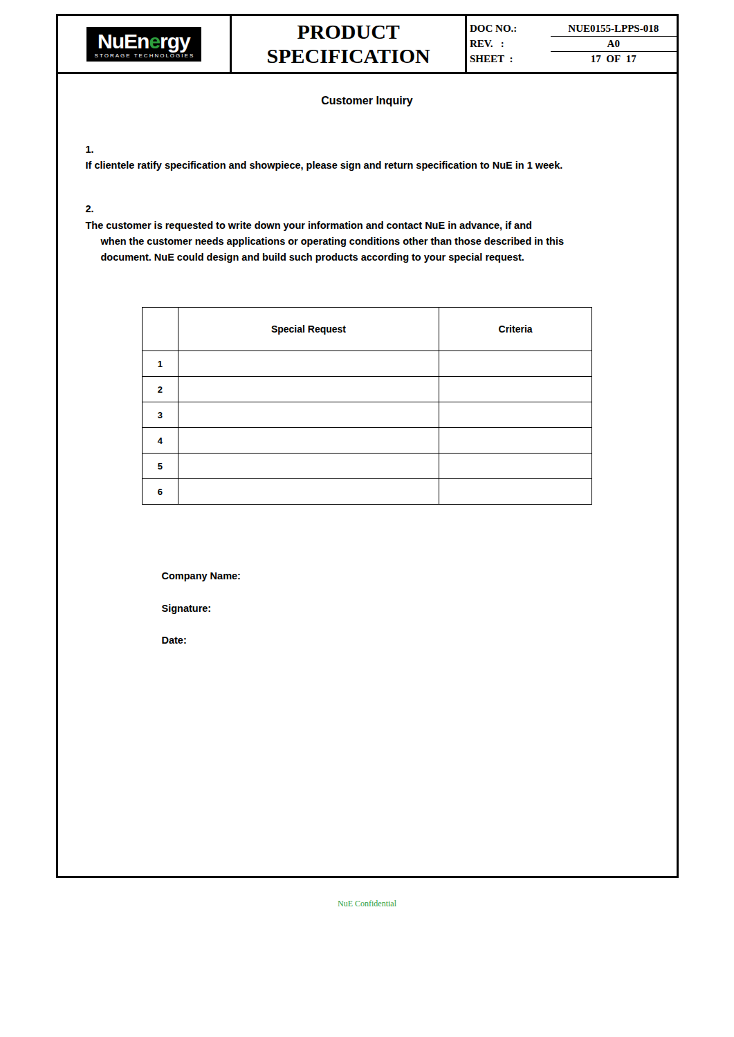NuEnergy
STORAGE TECHNOLOGIES
PRODUCT
SPECIFICATION
| DOC NO.: | NUE0155-LPPS-018 |
| REV. : | A0 |
| SHEET : | 17 OF 17 |
Customer Inquiry
1.
If clientele ratify specification and showpiece, please sign and return specification to NuE in 1 week.
2.
The customer is requested to write down your information and contact NuE in advance, if and
when the customer needs applications or operating conditions other than those described in this
document. NuE could design and build such products according to your special request.
| | Special Request | Criteria |
| --- | --- | --- |
| 1 | | |
| 2 | | |
| 3 | | |
| 4 | | |
| 5 | | |
| 6 | | |
Company Name:
Signature:
Date:
NuE Confidential